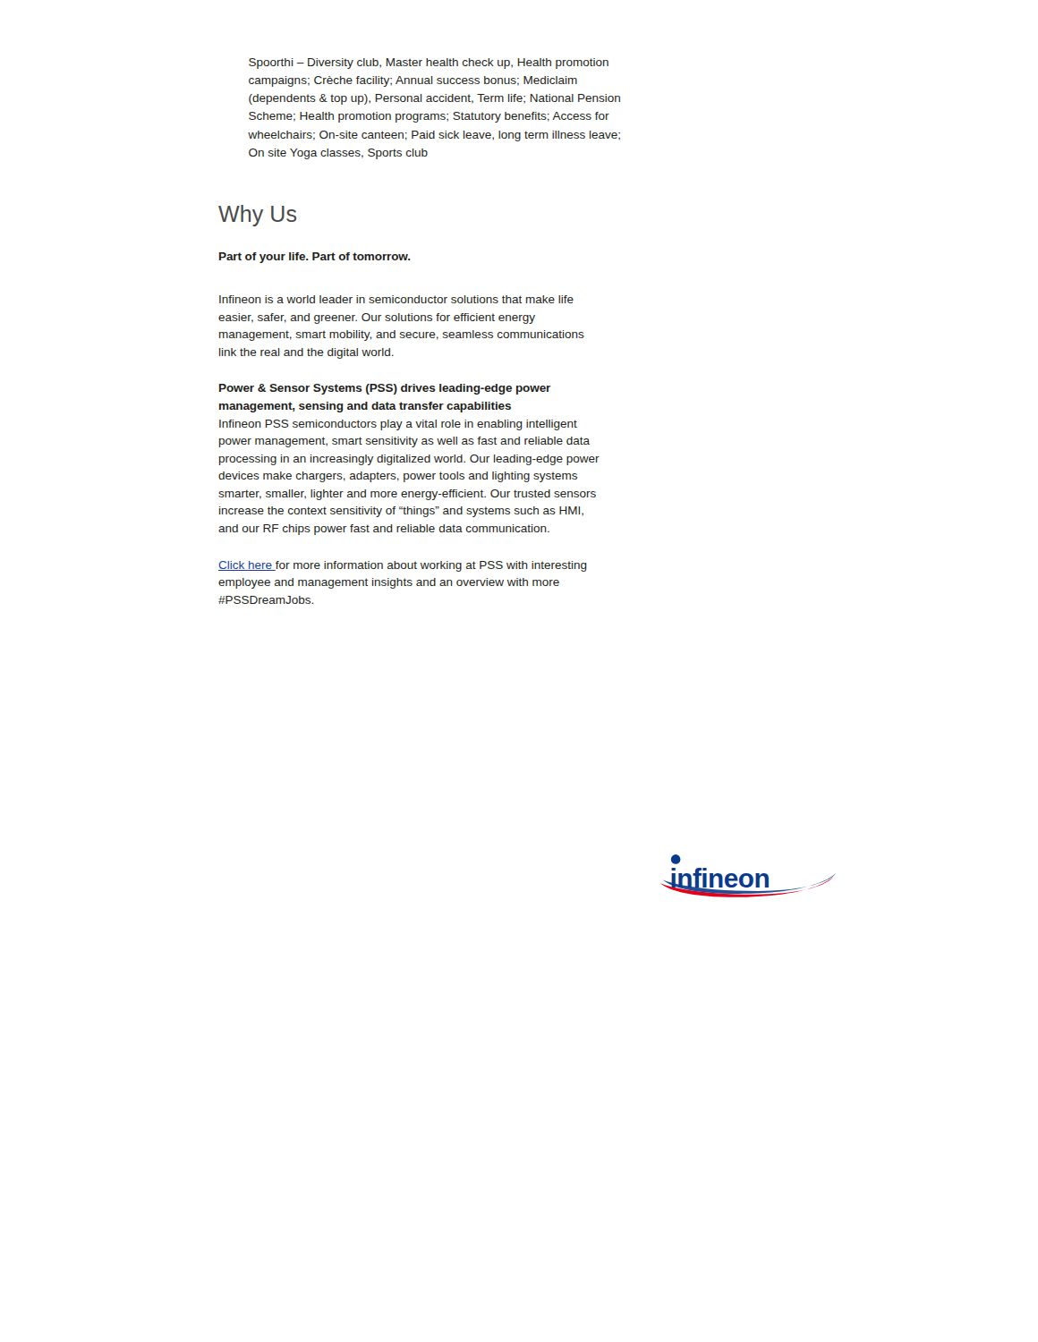Spoorthi – Diversity club, Master health check up, Health promotion campaigns; Crèche facility; Annual success bonus; Mediclaim (dependents & top up), Personal accident, Term life; National Pension Scheme; Health promotion programs; Statutory benefits; Access for wheelchairs; On-site canteen; Paid sick leave, long term illness leave; On site Yoga classes, Sports club
Why Us
Part of your life. Part of tomorrow.
Infineon is a world leader in semiconductor solutions that make life easier, safer, and greener. Our solutions for efficient energy management, smart mobility, and secure, seamless communications link the real and the digital world.
Power & Sensor Systems (PSS) drives leading-edge power management, sensing and data transfer capabilities
Infineon PSS semiconductors play a vital role in enabling intelligent power management, smart sensitivity as well as fast and reliable data processing in an increasingly digitalized world. Our leading-edge power devices make chargers, adapters, power tools and lighting systems smarter, smaller, lighter and more energy-efficient. Our trusted sensors increase the context sensitivity of “things” and systems such as HMI, and our RF chips power fast and reliable data communication.
Click here for more information about working at PSS with interesting employee and management insights and an overview with more #PSSDreamJobs.
infineon